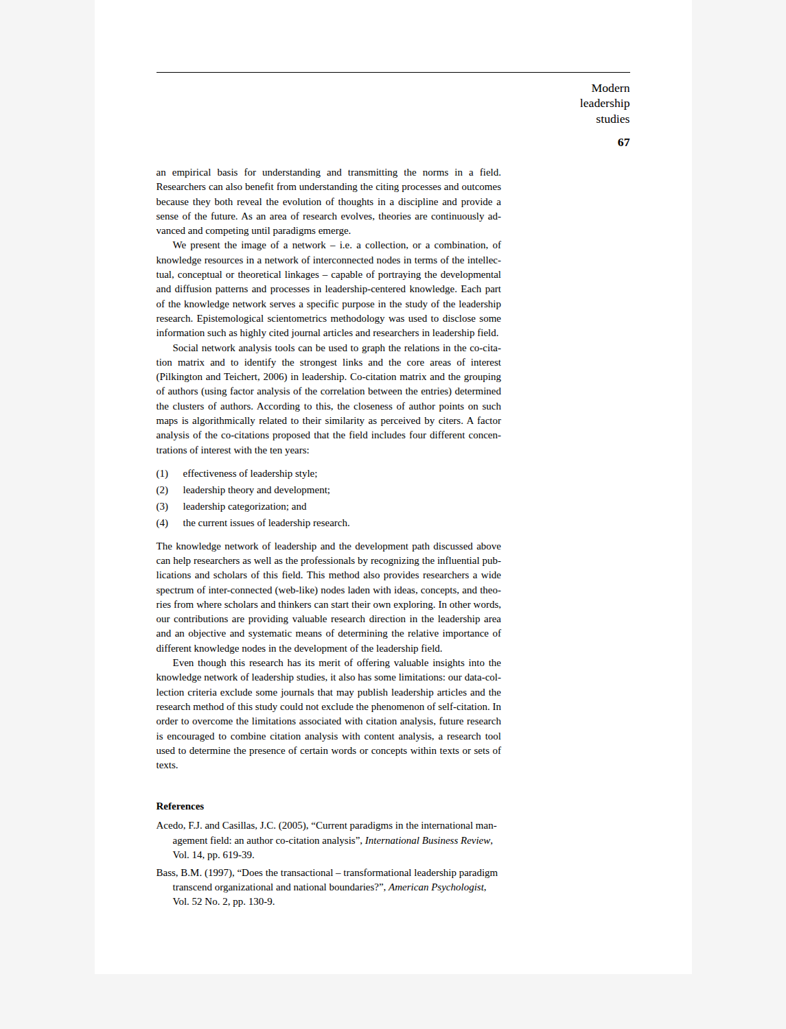Modern
leadership
studies
67
an empirical basis for understanding and transmitting the norms in a field. Researchers can also benefit from understanding the citing processes and outcomes because they both reveal the evolution of thoughts in a discipline and provide a sense of the future. As an area of research evolves, theories are continuously advanced and competing until paradigms emerge.
We present the image of a network – i.e. a collection, or a combination, of knowledge resources in a network of interconnected nodes in terms of the intellectual, conceptual or theoretical linkages – capable of portraying the developmental and diffusion patterns and processes in leadership-centered knowledge. Each part of the knowledge network serves a specific purpose in the study of the leadership research. Epistemological scientometrics methodology was used to disclose some information such as highly cited journal articles and researchers in leadership field.
Social network analysis tools can be used to graph the relations in the co-citation matrix and to identify the strongest links and the core areas of interest (Pilkington and Teichert, 2006) in leadership. Co-citation matrix and the grouping of authors (using factor analysis of the correlation between the entries) determined the clusters of authors. According to this, the closeness of author points on such maps is algorithmically related to their similarity as perceived by citers. A factor analysis of the co-citations proposed that the field includes four different concentrations of interest with the ten years:
(1) effectiveness of leadership style;
(2) leadership theory and development;
(3) leadership categorization; and
(4) the current issues of leadership research.
The knowledge network of leadership and the development path discussed above can help researchers as well as the professionals by recognizing the influential publications and scholars of this field. This method also provides researchers a wide spectrum of inter-connected (web-like) nodes laden with ideas, concepts, and theories from where scholars and thinkers can start their own exploring. In other words, our contributions are providing valuable research direction in the leadership area and an objective and systematic means of determining the relative importance of different knowledge nodes in the development of the leadership field.
Even though this research has its merit of offering valuable insights into the knowledge network of leadership studies, it also has some limitations: our data-collection criteria exclude some journals that may publish leadership articles and the research method of this study could not exclude the phenomenon of self-citation. In order to overcome the limitations associated with citation analysis, future research is encouraged to combine citation analysis with content analysis, a research tool used to determine the presence of certain words or concepts within texts or sets of texts.
References
Acedo, F.J. and Casillas, J.C. (2005), “Current paradigms in the international management field: an author co-citation analysis”, International Business Review, Vol. 14, pp. 619-39.
Bass, B.M. (1997), “Does the transactional – transformational leadership paradigm transcend organizational and national boundaries?”, American Psychologist, Vol. 52 No. 2, pp. 130-9.